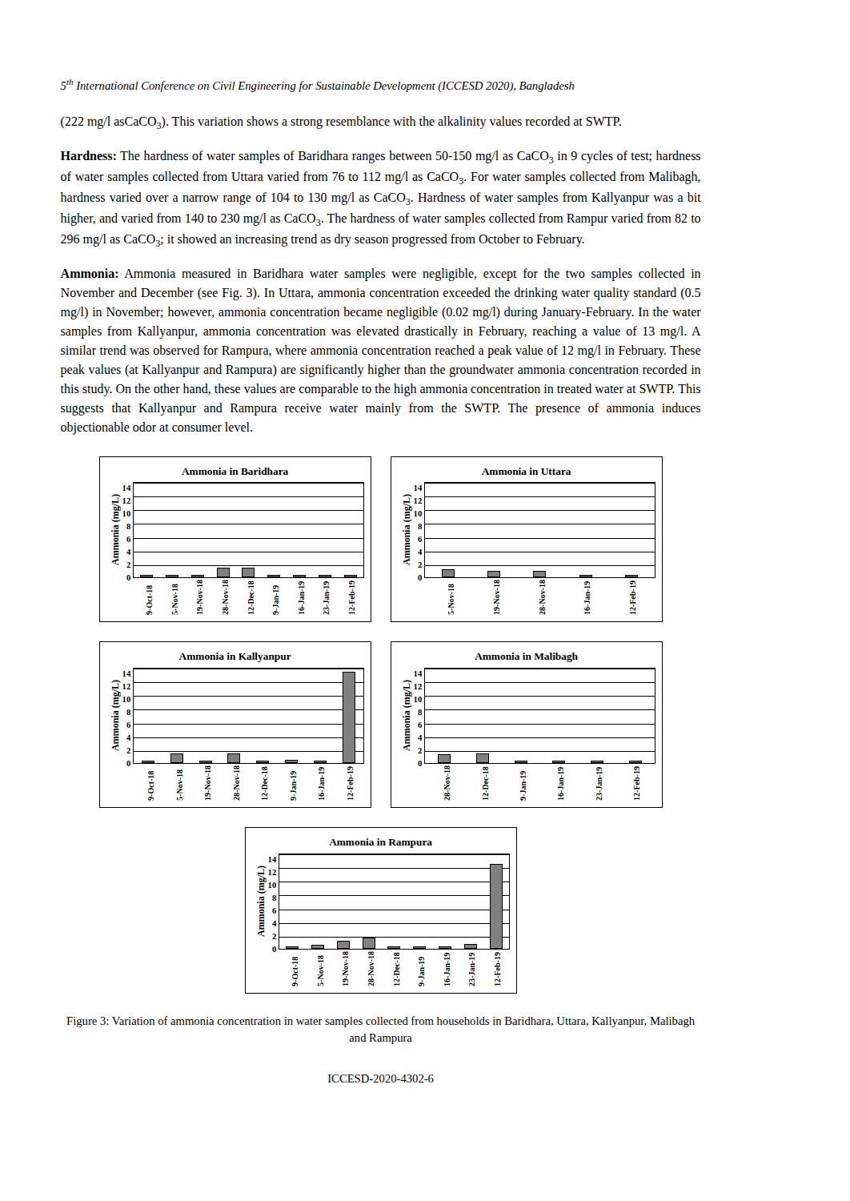5th International Conference on Civil Engineering for Sustainable Development (ICCESD 2020), Bangladesh
(222 mg/l asCaCO3). This variation shows a strong resemblance with the alkalinity values recorded at SWTP.
Hardness: The hardness of water samples of Baridhara ranges between 50-150 mg/l as CaCO3 in 9 cycles of test; hardness of water samples collected from Uttara varied from 76 to 112 mg/l as CaCO3. For water samples collected from Malibagh, hardness varied over a narrow range of 104 to 130 mg/l as CaCO3. Hardness of water samples from Kallyanpur was a bit higher, and varied from 140 to 230 mg/l as CaCO3. The hardness of water samples collected from Rampur varied from 82 to 296 mg/l as CaCO3; it showed an increasing trend as dry season progressed from October to February.
Ammonia: Ammonia measured in Baridhara water samples were negligible, except for the two samples collected in November and December (see Fig. 3). In Uttara, ammonia concentration exceeded the drinking water quality standard (0.5 mg/l) in November; however, ammonia concentration became negligible (0.02 mg/l) during January-February. In the water samples from Kallyanpur, ammonia concentration was elevated drastically in February, reaching a value of 13 mg/l. A similar trend was observed for Rampura, where ammonia concentration reached a peak value of 12 mg/l in February. These peak values (at Kallyanpur and Rampura) are significantly higher than the groundwater ammonia concentration recorded in this study. On the other hand, these values are comparable to the high ammonia concentration in treated water at SWTP. This suggests that Kallyanpur and Rampura receive water mainly from the SWTP. The presence of ammonia induces objectionable odor at consumer level.
Ammonia in Baridhara
Ammonia (mg/L)
14121086420
9-Oct-185-Nov-1819-Nov-1828-Nov-1812-Dec-189-Jan-1916-Jan-1923-Jan-1912-Feb-19
Ammonia in Uttara
Ammonia (mg/L)
14121086420
5-Nov-1819-Nov-1828-Nov-1816-Jan-1912-Feb-19
Ammonia in Kallyanpur
Ammonia (mg/L)
14121086420
9-Oct-185-Nov-1819-Nov-1828-Nov-1812-Dec-189-Jan-1916-Jan-1912-Feb-19
Ammonia in Malibagh
Ammonia (mg/L)
14121086420
28-Nov-1812-Dec-189-Jan-1916-Jan-1923-Jan-1912-Feb-19
Ammonia in Rampura
Ammonia (mg/L)
14121086420
9-Oct-185-Nov-1819-Nov-1828-Nov-1812-Dec-189-Jan-1916-Jan-1923-Jan-1912-Feb-19
Figure 3: Variation of ammonia concentration in water samples collected from households in Baridhara, Uttara, Kallyanpur, Malibagh and Rampura
ICCESD-2020-4302-6